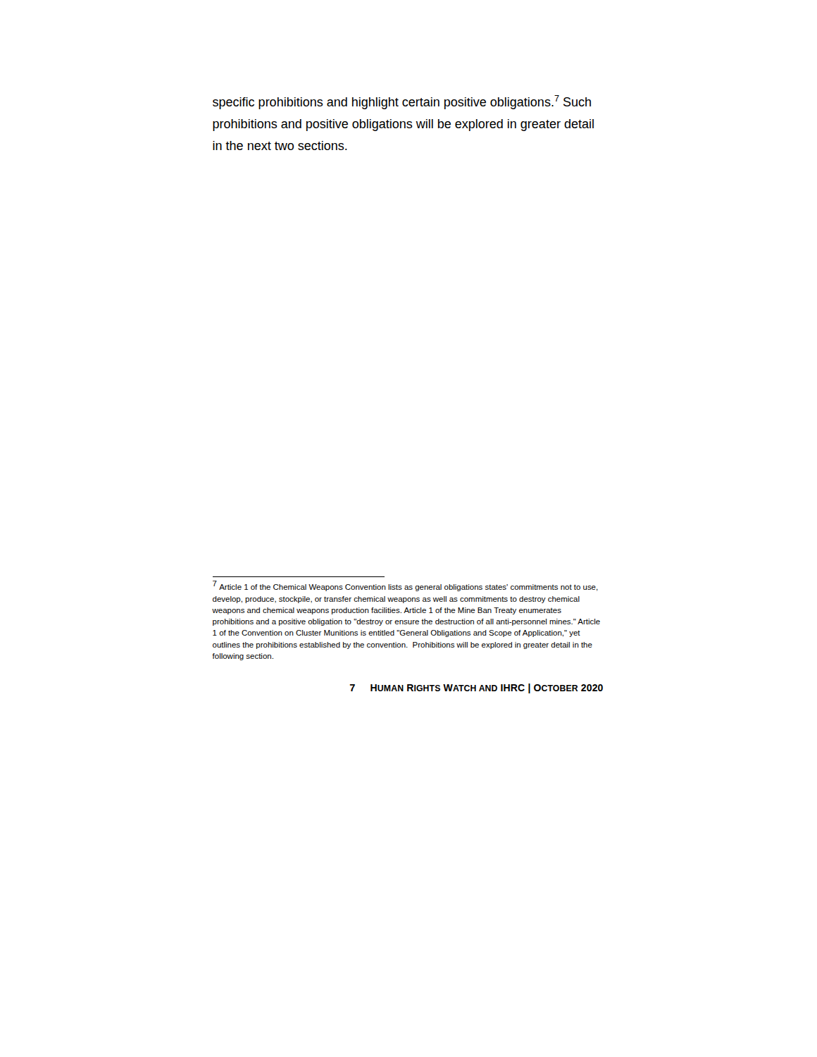specific prohibitions and highlight certain positive obligations.7 Such prohibitions and positive obligations will be explored in greater detail in the next two sections.
7 Article 1 of the Chemical Weapons Convention lists as general obligations states' commitments not to use, develop, produce, stockpile, or transfer chemical weapons as well as commitments to destroy chemical weapons and chemical weapons production facilities. Article 1 of the Mine Ban Treaty enumerates prohibitions and a positive obligation to "destroy or ensure the destruction of all anti-personnel mines." Article 1 of the Convention on Cluster Munitions is entitled "General Obligations and Scope of Application," yet outlines the prohibitions established by the convention. Prohibitions will be explored in greater detail in the following section.
7 HUMAN RIGHTS WATCH AND IHRC | OCTOBER 2020